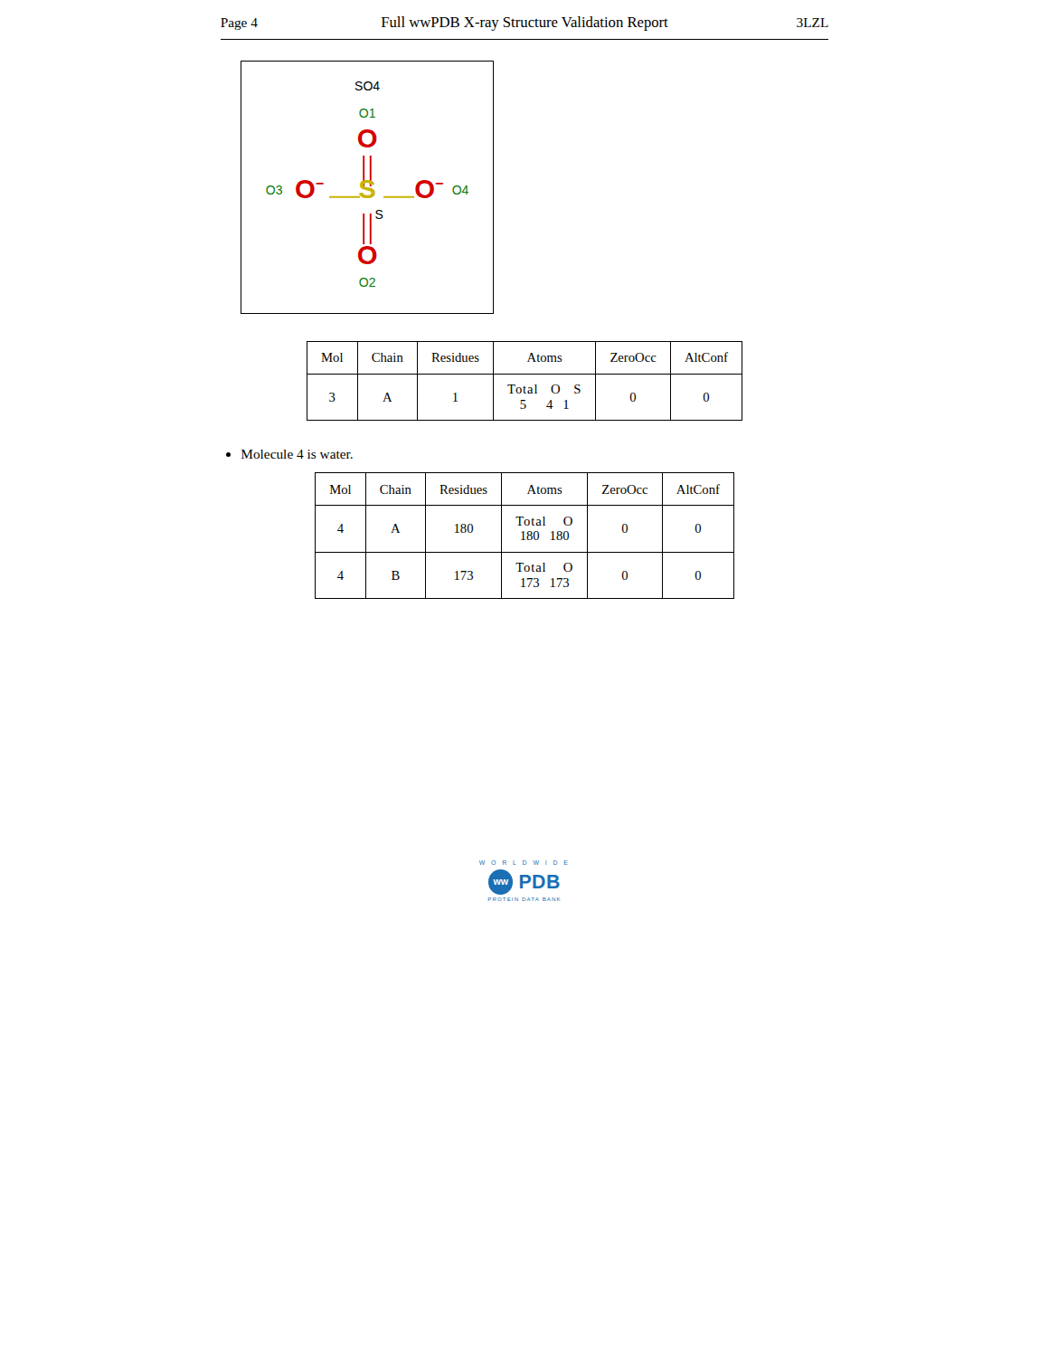Page 4
Full wwPDB X-ray Structure Validation Report
3LZL
SO4 O1 O O3 O− S S O− O4 O O2
| Mol | Chain | Residues | Atoms | ZeroOcc | AltConf |
| --- | --- | --- | --- | --- | --- |
| 3 | A | 1 | Total O S 5 4 1 | 0 | 0 |
Molecule 4 is water.
| Mol | Chain | Residues | Atoms | ZeroOcc | AltConf |
| --- | --- | --- | --- | --- | --- |
| 4 | A | 180 | Total O 180 180 | 0 | 0 |
| 4 | B | 173 | Total O 173 173 | 0 | 0 |
W O R L D W I D E
ww
PDB
PROTEIN DATA BANK